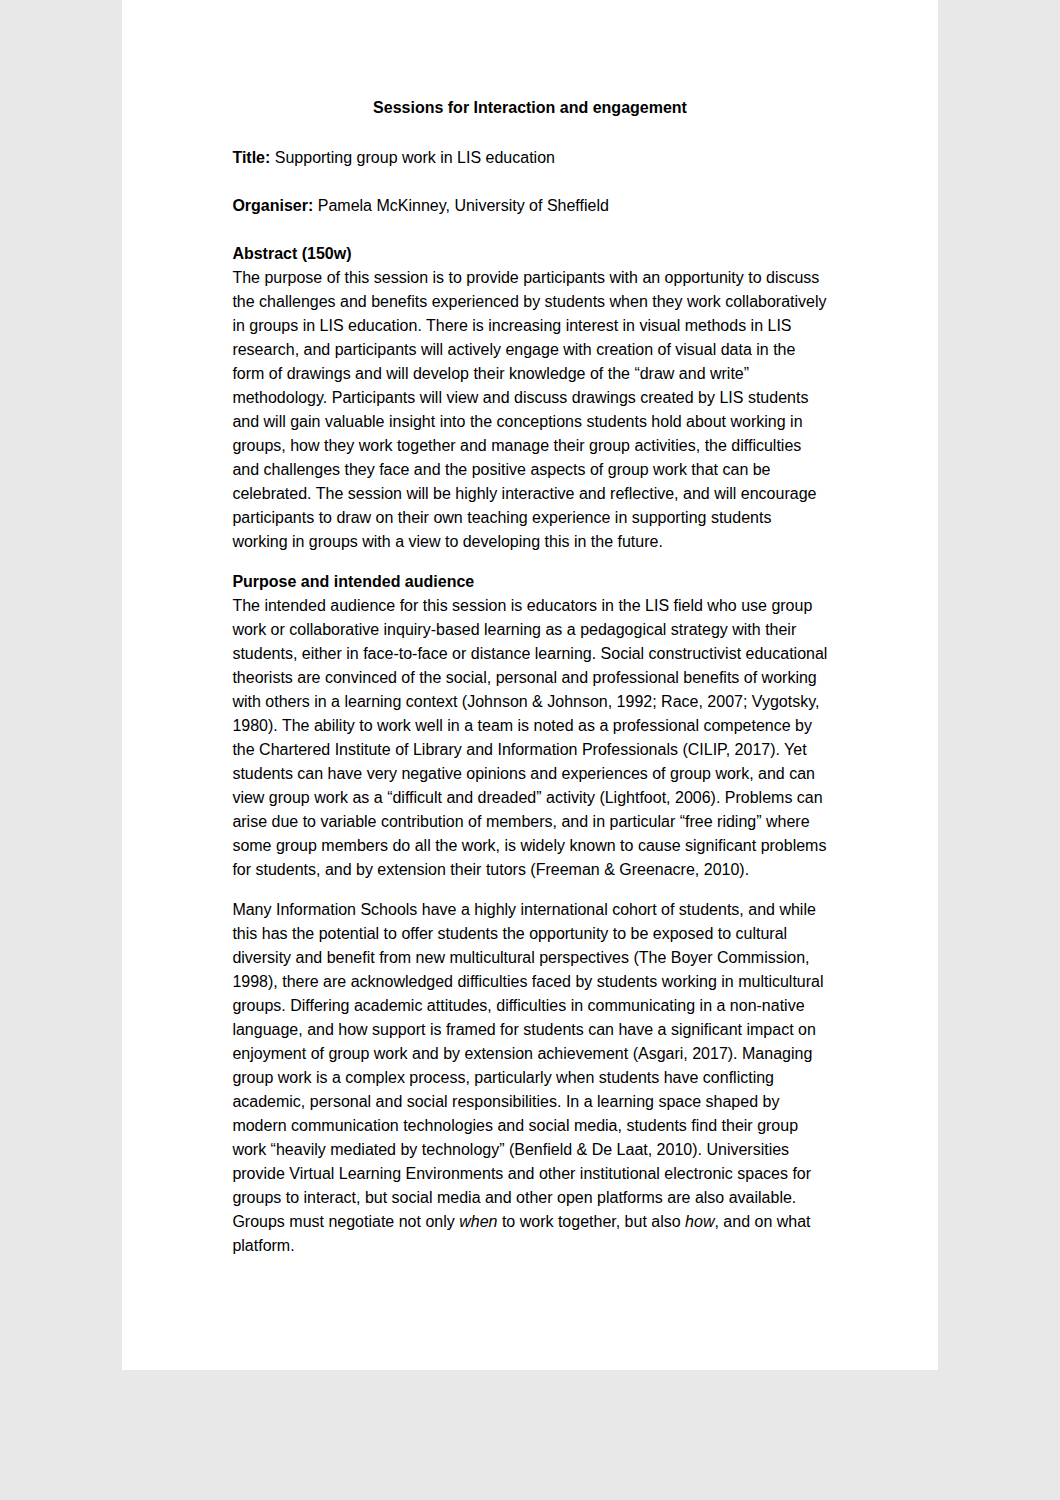Sessions for Interaction and engagement
Title: Supporting group work in LIS education
Organiser: Pamela McKinney, University of Sheffield
Abstract (150w)
The purpose of this session is to provide participants with an opportunity to discuss the challenges and benefits experienced by students when they work collaboratively in groups in LIS education. There is increasing interest in visual methods in LIS research, and participants will actively engage with creation of visual data in the form of drawings and will develop their knowledge of the “draw and write” methodology. Participants will view and discuss drawings created by LIS students and will gain valuable insight into the conceptions students hold about working in groups, how they work together and manage their group activities, the difficulties and challenges they face and the positive aspects of group work that can be celebrated. The session will be highly interactive and reflective, and will encourage participants to draw on their own teaching experience in supporting students working in groups with a view to developing this in the future.
Purpose and intended audience
The intended audience for this session is educators in the LIS field who use group work or collaborative inquiry-based learning as a pedagogical strategy with their students, either in face-to-face or distance learning. Social constructivist educational theorists are convinced of the social, personal and professional benefits of working with others in a learning context (Johnson & Johnson, 1992; Race, 2007; Vygotsky, 1980). The ability to work well in a team is noted as a professional competence by the Chartered Institute of Library and Information Professionals (CILIP, 2017). Yet students can have very negative opinions and experiences of group work, and can view group work as a “difficult and dreaded” activity (Lightfoot, 2006). Problems can arise due to variable contribution of members, and in particular “free riding” where some group members do all the work, is widely known to cause significant problems for students, and by extension their tutors (Freeman & Greenacre, 2010).
Many Information Schools have a highly international cohort of students, and while this has the potential to offer students the opportunity to be exposed to cultural diversity and benefit from new multicultural perspectives (The Boyer Commission, 1998), there are acknowledged difficulties faced by students working in multicultural groups. Differing academic attitudes, difficulties in communicating in a non-native language, and how support is framed for students can have a significant impact on enjoyment of group work and by extension achievement (Asgari, 2017). Managing group work is a complex process, particularly when students have conflicting academic, personal and social responsibilities. In a learning space shaped by modern communication technologies and social media, students find their group work “heavily mediated by technology” (Benfield & De Laat, 2010). Universities provide Virtual Learning Environments and other institutional electronic spaces for groups to interact, but social media and other open platforms are also available. Groups must negotiate not only when to work together, but also how, and on what platform.